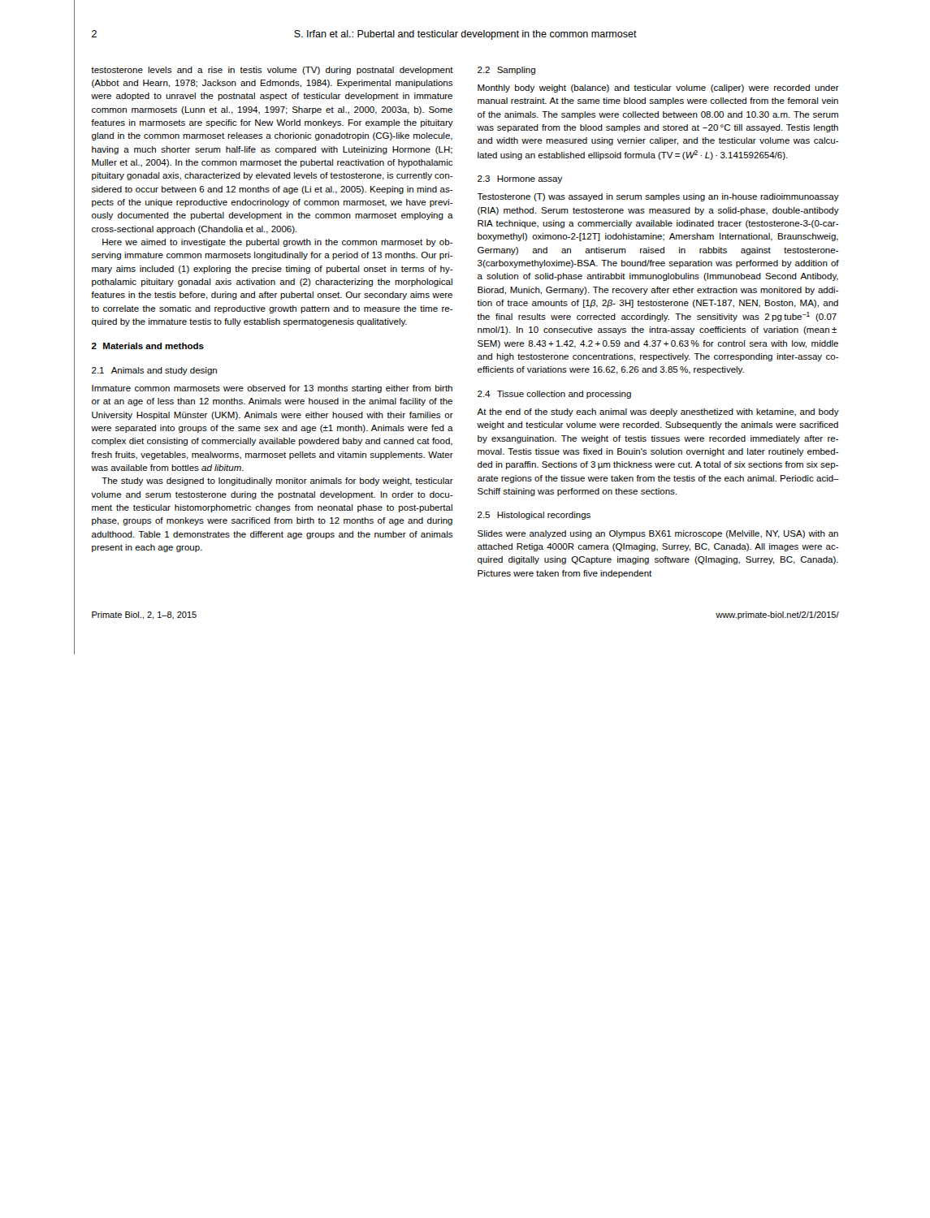2
S. Irfan et al.: Pubertal and testicular development in the common marmoset
testosterone levels and a rise in testis volume (TV) during postnatal development (Abbot and Hearn, 1978; Jackson and Edmonds, 1984). Experimental manipulations were adopted to unravel the postnatal aspect of testicular development in immature common marmosets (Lunn et al., 1994, 1997; Sharpe et al., 2000, 2003a, b). Some features in marmosets are specific for New World monkeys. For example the pituitary gland in the common marmoset releases a chorionic gonadotropin (CG)-like molecule, having a much shorter serum half-life as compared with Luteinizing Hormone (LH; Muller et al., 2004). In the common marmoset the pubertal reactivation of hypothalamic pituitary gonadal axis, characterized by elevated levels of testosterone, is currently considered to occur between 6 and 12 months of age (Li et al., 2005). Keeping in mind aspects of the unique reproductive endocrinology of common marmoset, we have previously documented the pubertal development in the common marmoset employing a cross-sectional approach (Chandolia et al., 2006).
Here we aimed to investigate the pubertal growth in the common marmoset by observing immature common marmosets longitudinally for a period of 13 months. Our primary aims included (1) exploring the precise timing of pubertal onset in terms of hypothalamic pituitary gonadal axis activation and (2) characterizing the morphological features in the testis before, during and after pubertal onset. Our secondary aims were to correlate the somatic and reproductive growth pattern and to measure the time required by the immature testis to fully establish spermatogenesis qualitatively.
2 Materials and methods
2.1 Animals and study design
Immature common marmosets were observed for 13 months starting either from birth or at an age of less than 12 months. Animals were housed in the animal facility of the University Hospital Münster (UKM). Animals were either housed with their families or were separated into groups of the same sex and age (±1 month). Animals were fed a complex diet consisting of commercially available powdered baby and canned cat food, fresh fruits, vegetables, mealworms, marmoset pellets and vitamin supplements. Water was available from bottles ad libitum.
The study was designed to longitudinally monitor animals for body weight, testicular volume and serum testosterone during the postnatal development. In order to document the testicular histomorphometric changes from neonatal phase to post-pubertal phase, groups of monkeys were sacrificed from birth to 12 months of age and during adulthood. Table 1 demonstrates the different age groups and the number of animals present in each age group.
2.2 Sampling
Monthly body weight (balance) and testicular volume (caliper) were recorded under manual restraint. At the same time blood samples were collected from the femoral vein of the animals. The samples were collected between 08.00 and 10.30 a.m. The serum was separated from the blood samples and stored at −20 °C till assayed. Testis length and width were measured using vernier caliper, and the testicular volume was calculated using an established ellipsoid formula (TV = (W2 · L) · 3.141592654/6).
2.3 Hormone assay
Testosterone (T) was assayed in serum samples using an in-house radioimmunoassay (RIA) method. Serum testosterone was measured by a solid-phase, double-antibody RIA technique, using a commercially available iodinated tracer (testosterone-3-(0-carboxymethyl) oximono-2-[12T] iodohistamine; Amersham International, Braunschweig, Germany) and an antiserum raised in rabbits against testosterone-3(carboxymethyloxime)-BSA. The bound/free separation was performed by addition of a solution of solid-phase antirabbit immunoglobulins (Immunobead Second Antibody, Biorad, Munich, Germany). The recovery after ether extraction was monitored by addition of trace amounts of [1β, 2β- 3H] testosterone (NET-187, NEN, Boston, MA), and the final results were corrected accordingly. The sensitivity was 2 pg tube−1 (0.07 nmol/1). In 10 consecutive assays the intra-assay coefficients of variation (mean ± SEM) were 8.43 + 1.42, 4.2 + 0.59 and 4.37 + 0.63 % for control sera with low, middle and high testosterone concentrations, respectively. The corresponding inter-assay coefficients of variations were 16.62, 6.26 and 3.85 %, respectively.
2.4 Tissue collection and processing
At the end of the study each animal was deeply anesthetized with ketamine, and body weight and testicular volume were recorded. Subsequently the animals were sacrificed by exsanguination. The weight of testis tissues were recorded immediately after removal. Testis tissue was fixed in Bouin's solution overnight and later routinely embedded in paraffin. Sections of 3 µm thickness were cut. A total of six sections from six separate regions of the tissue were taken from the testis of the each animal. Periodic acid–Schiff staining was performed on these sections.
2.5 Histological recordings
Slides were analyzed using an Olympus BX61 microscope (Melville, NY, USA) with an attached Retiga 4000R camera (QImaging, Surrey, BC, Canada). All images were acquired digitally using QCapture imaging software (QImaging, Surrey, BC, Canada). Pictures were taken from five independent
Primate Biol., 2, 1–8, 2015
www.primate-biol.net/2/1/2015/